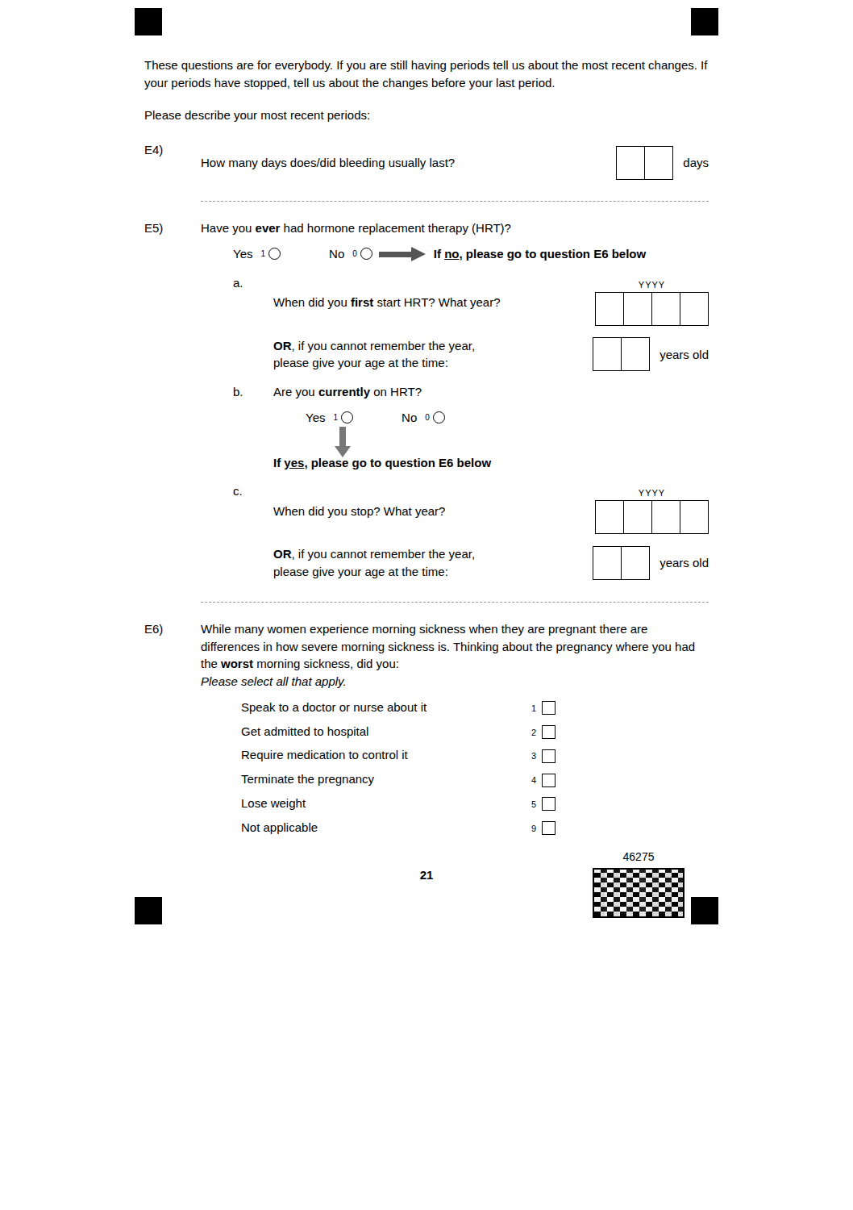These questions are for everybody. If you are still having periods tell us about the most recent changes. If your periods have stopped, tell us about the changes before your last period.
Please describe your most recent periods:
E4)
How many days does/did bleeding usually last?
days
E5)
Have you ever had hormone replacement therapy (HRT)?
Yes 1 No 0 If no, please go to question E6 below
a.
When did you first start HRT? What year?
YYYY
OR, if you cannot remember the year,
please give your age at the time:
years old
b.
Are you currently on HRT?
Yes 1 No 0
If yes, please go to question E6 below
c.
When did you stop? What year?
YYYY
OR, if you cannot remember the year,
please give your age at the time:
years old
E6)
While many women experience morning sickness when they are pregnant there are differences in how severe morning sickness is. Thinking about the pregnancy where you had the worst morning sickness, did you:
Please select all that apply.
Speak to a doctor or nurse about it
1
Get admitted to hospital
2
Require medication to control it
3
Terminate the pregnancy
4
Lose weight
5
Not applicable
9
46275
21